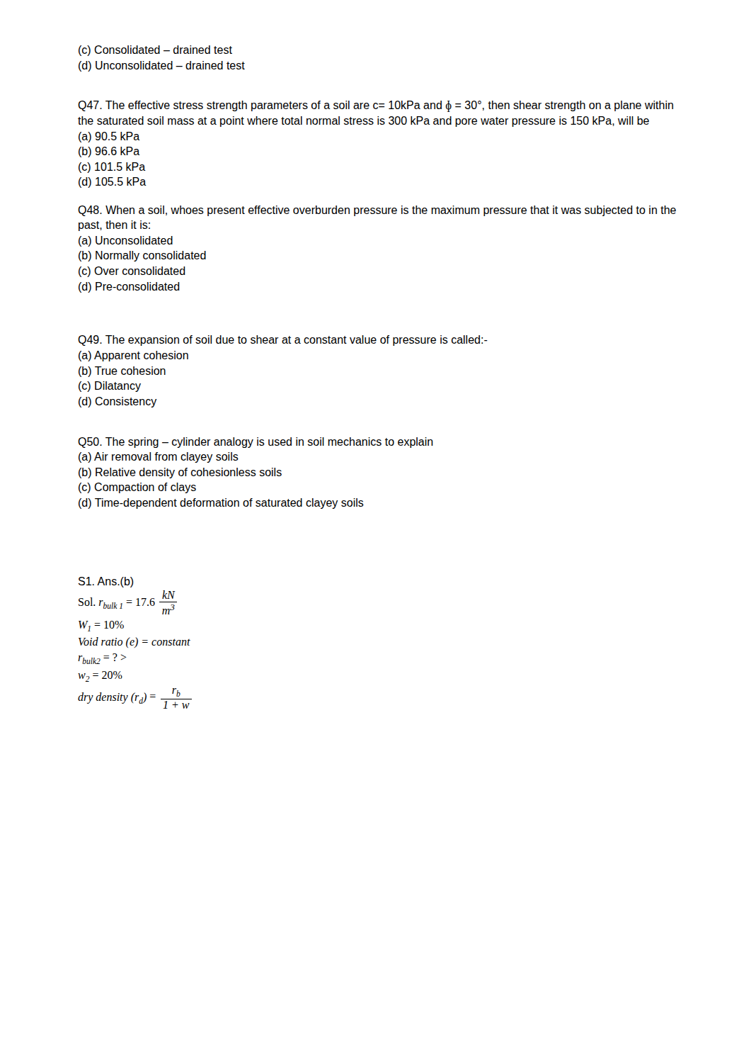(c) Consolidated – drained test
(d) Unconsolidated – drained test
Q47. The effective stress strength parameters of a soil are c= 10kPa and ɸ = 30°, then shear strength on a plane within the saturated soil mass at a point where total normal stress is 300 kPa and pore water pressure is 150 kPa, will be
(a) 90.5 kPa
(b) 96.6 kPa
(c) 101.5 kPa
(d) 105.5 kPa
Q48. When a soil, whoes present effective overburden pressure is the maximum pressure that it was subjected to in the past, then it is:
(a) Unconsolidated
(b) Normally consolidated
(c) Over consolidated
(d) Pre-consolidated
Q49. The expansion of soil due to shear at a constant value of pressure is called:-
(a) Apparent cohesion
(b) True cohesion
(c) Dilatancy
(d) Consistency
Q50. The spring – cylinder analogy is used in soil mechanics to explain
(a) Air removal from clayey soils
(b) Relative density of cohesionless soils
(c) Compaction of clays
(d) Time-dependent deformation of saturated clayey soils
S1. Ans.(b)
Sol. rbulk 1 = 17.6 kN m3
W1 = 10%
Void ratio (e) = constant
rbulk2 = ? >
w2 = 20%
dry density (rd) = rb 1 + w